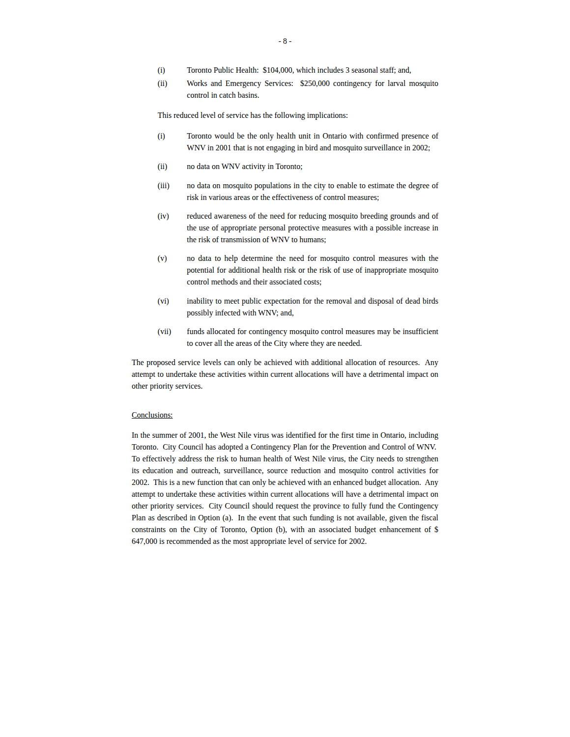- 8 -
(i) Toronto Public Health: $104,000, which includes 3 seasonal staff; and,
(ii) Works and Emergency Services: $250,000 contingency for larval mosquito control in catch basins.
This reduced level of service has the following implications:
(i) Toronto would be the only health unit in Ontario with confirmed presence of WNV in 2001 that is not engaging in bird and mosquito surveillance in 2002;
(ii) no data on WNV activity in Toronto;
(iii) no data on mosquito populations in the city to enable to estimate the degree of risk in various areas or the effectiveness of control measures;
(iv) reduced awareness of the need for reducing mosquito breeding grounds and of the use of appropriate personal protective measures with a possible increase in the risk of transmission of WNV to humans;
(v) no data to help determine the need for mosquito control measures with the potential for additional health risk or the risk of use of inappropriate mosquito control methods and their associated costs;
(vi) inability to meet public expectation for the removal and disposal of dead birds possibly infected with WNV; and,
(vii) funds allocated for contingency mosquito control measures may be insufficient to cover all the areas of the City where they are needed.
The proposed service levels can only be achieved with additional allocation of resources. Any attempt to undertake these activities within current allocations will have a detrimental impact on other priority services.
Conclusions:
In the summer of 2001, the West Nile virus was identified for the first time in Ontario, including Toronto. City Council has adopted a Contingency Plan for the Prevention and Control of WNV. To effectively address the risk to human health of West Nile virus, the City needs to strengthen its education and outreach, surveillance, source reduction and mosquito control activities for 2002. This is a new function that can only be achieved with an enhanced budget allocation. Any attempt to undertake these activities within current allocations will have a detrimental impact on other priority services. City Council should request the province to fully fund the Contingency Plan as described in Option (a). In the event that such funding is not available, given the fiscal constraints on the City of Toronto, Option (b), with an associated budget enhancement of $ 647,000 is recommended as the most appropriate level of service for 2002.